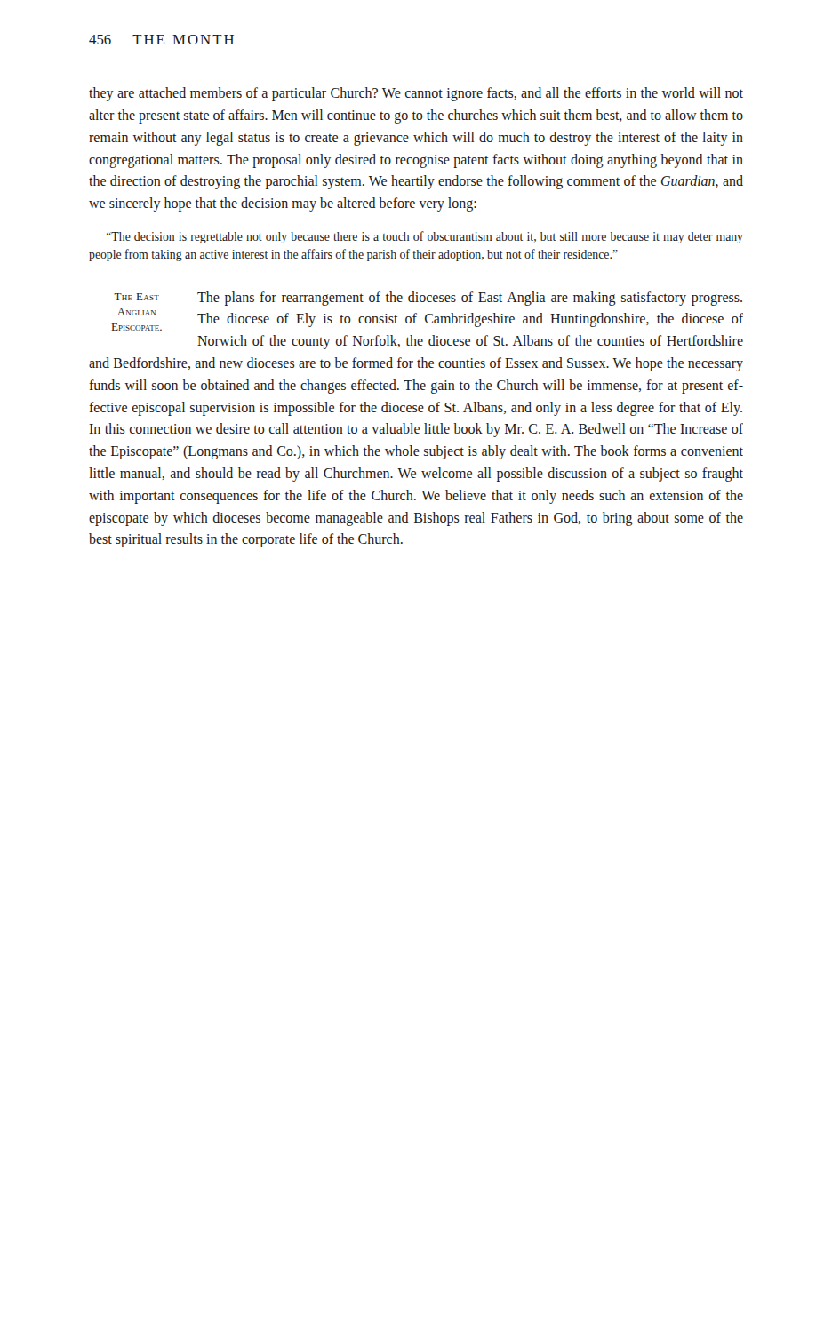456
The Month
they are attached members of a particular Church? We cannot ignore facts, and all the efforts in the world will not alter the present state of affairs. Men will continue to go to the churches which suit them best, and to allow them to remain without any legal status is to create a grievance which will do much to destroy the interest of the laity in congregational matters. The proposal only desired to recognise patent facts without doing anything beyond that in the direction of destroying the parochial system. We heartily endorse the following comment of the Guardian, and we sincerely hope that the decision may be altered before very long:
“The decision is regrettable not only because there is a touch of obscurantism about it, but still more because it may deter many people from taking an active interest in the affairs of the parish of their adoption, but not of their residence.”
The East Anglian Episcopate.
The plans for rearrangement of the dioceses of East Anglia are making satisfactory progress. The diocese of Ely is to consist of Cambridgeshire and Huntingdonshire, the diocese of Norwich of the county of Norfolk, the diocese of St. Albans of the counties of Hertfordshire and Bedfordshire, and new dioceses are to be formed for the counties of Essex and Sussex. We hope the necessary funds will soon be obtained and the changes effected. The gain to the Church will be immense, for at present effective episcopal supervision is impossible for the diocese of St. Albans, and only in a less degree for that of Ely. In this connection we desire to call attention to a valuable little book by Mr. C. E. A. Bedwell on “The Increase of the Episcopate” (Longmans and Co.), in which the whole subject is ably dealt with. The book forms a convenient little manual, and should be read by all Churchmen. We welcome all possible discussion of a subject so fraught with important consequences for the life of the Church. We believe that it only needs such an extension of the episcopate by which dioceses become manageable and Bishops real Fathers in God, to bring about some of the best spiritual results in the corporate life of the Church.